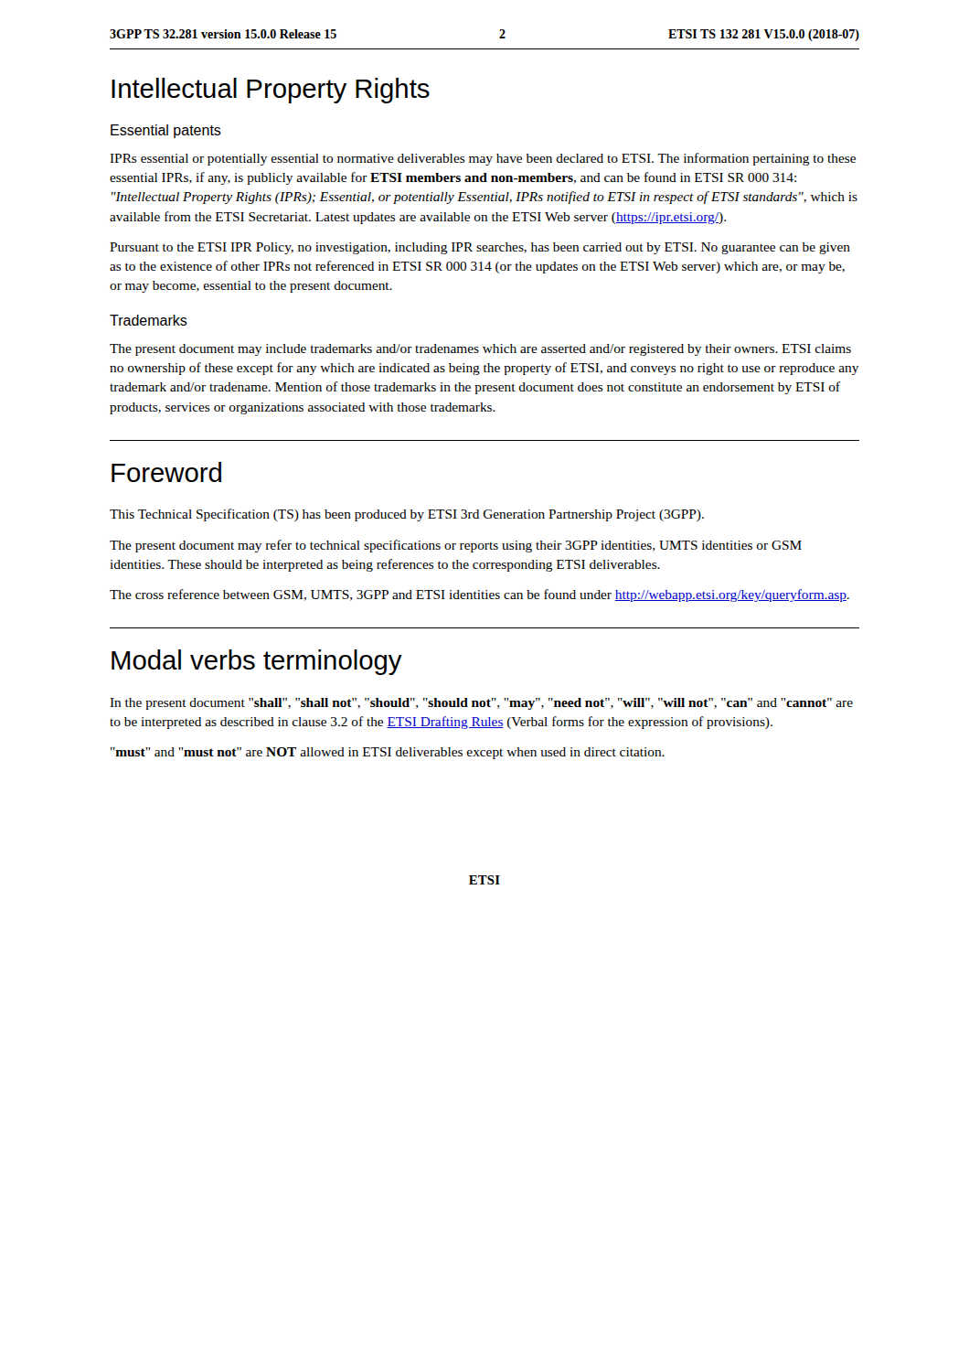3GPP TS 32.281 version 15.0.0 Release 15
2
ETSI TS 132 281 V15.0.0 (2018-07)
Intellectual Property Rights
Essential patents
IPRs essential or potentially essential to normative deliverables may have been declared to ETSI. The information pertaining to these essential IPRs, if any, is publicly available for ETSI members and non-members, and can be found in ETSI SR 000 314: "Intellectual Property Rights (IPRs); Essential, or potentially Essential, IPRs notified to ETSI in respect of ETSI standards", which is available from the ETSI Secretariat. Latest updates are available on the ETSI Web server (https://ipr.etsi.org/).
Pursuant to the ETSI IPR Policy, no investigation, including IPR searches, has been carried out by ETSI. No guarantee can be given as to the existence of other IPRs not referenced in ETSI SR 000 314 (or the updates on the ETSI Web server) which are, or may be, or may become, essential to the present document.
Trademarks
The present document may include trademarks and/or tradenames which are asserted and/or registered by their owners. ETSI claims no ownership of these except for any which are indicated as being the property of ETSI, and conveys no right to use or reproduce any trademark and/or tradename. Mention of those trademarks in the present document does not constitute an endorsement by ETSI of products, services or organizations associated with those trademarks.
Foreword
This Technical Specification (TS) has been produced by ETSI 3rd Generation Partnership Project (3GPP).
The present document may refer to technical specifications or reports using their 3GPP identities, UMTS identities or GSM identities. These should be interpreted as being references to the corresponding ETSI deliverables.
The cross reference between GSM, UMTS, 3GPP and ETSI identities can be found under http://webapp.etsi.org/key/queryform.asp.
Modal verbs terminology
In the present document "shall", "shall not", "should", "should not", "may", "need not", "will", "will not", "can" and "cannot" are to be interpreted as described in clause 3.2 of the ETSI Drafting Rules (Verbal forms for the expression of provisions).
"must" and "must not" are NOT allowed in ETSI deliverables except when used in direct citation.
ETSI